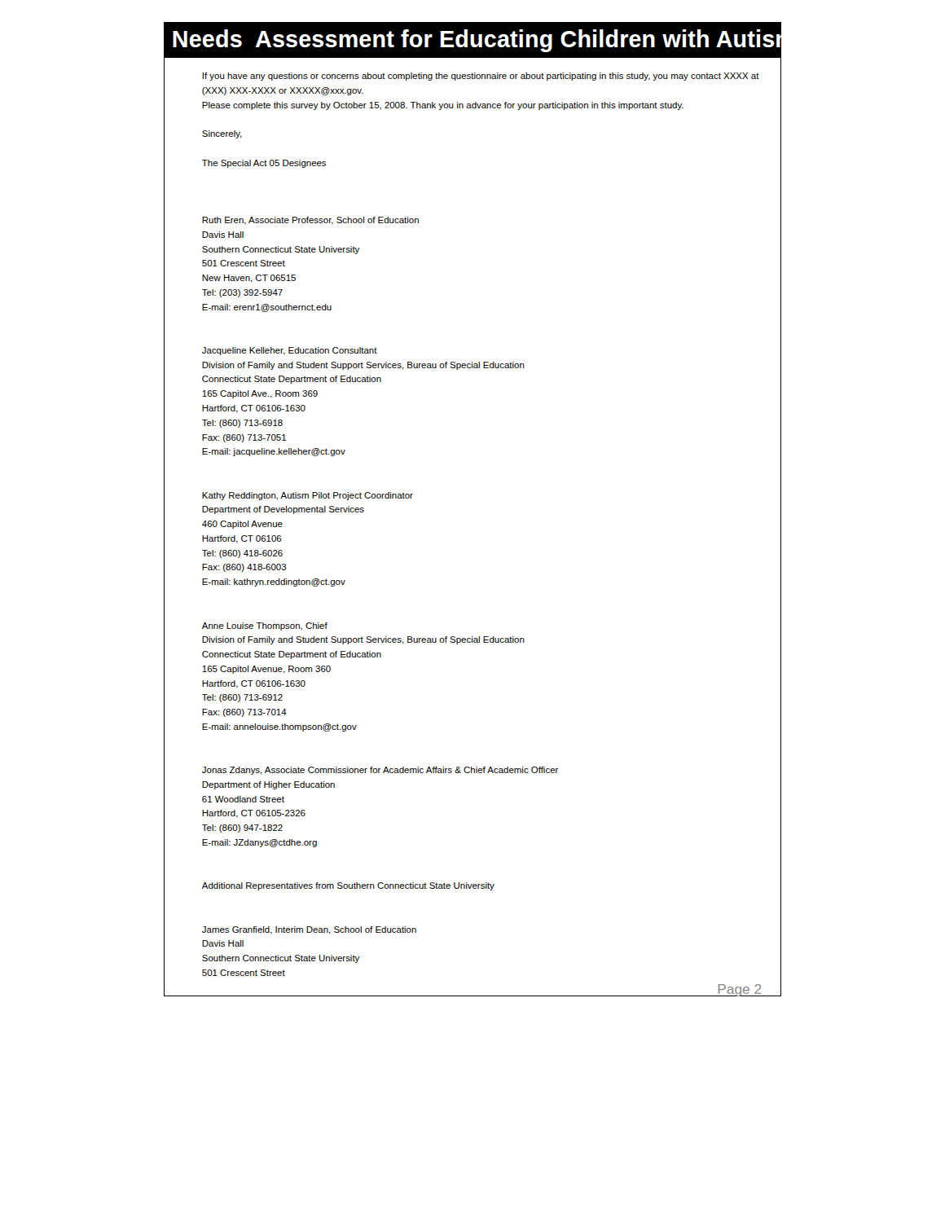Needs Assessment for Educating Children with Autism and Other
If you have any questions or concerns about completing the questionnaire or about participating in this study, you may contact XXXX at (XXX) XXX-XXXX or XXXXX@xxx.gov.
Please complete this survey by October 15, 2008. Thank you in advance for your participation in this important study.
Sincerely,
The Special Act 05 Designees
Ruth Eren, Associate Professor, School of Education
Davis Hall
Southern Connecticut State University
501 Crescent Street
New Haven, CT 06515
Tel: (203) 392-5947
E-mail: erenr1@southernct.edu
Jacqueline Kelleher, Education Consultant
Division of Family and Student Support Services, Bureau of Special Education
Connecticut State Department of Education
165 Capitol Ave., Room 369
Hartford, CT 06106-1630
Tel: (860) 713-6918
Fax: (860) 713-7051
E-mail: jacqueline.kelleher@ct.gov
Kathy Reddington, Autism Pilot Project Coordinator
Department of Developmental Services
460 Capitol Avenue
Hartford, CT 06106
Tel: (860) 418-6026
Fax: (860) 418-6003
E-mail: kathryn.reddington@ct.gov
Anne Louise Thompson, Chief
Division of Family and Student Support Services, Bureau of Special Education
Connecticut State Department of Education
165 Capitol Avenue, Room 360
Hartford, CT 06106-1630
Tel: (860) 713-6912
Fax: (860) 713-7014
E-mail: annelouise.thompson@ct.gov
Jonas Zdanys, Associate Commissioner for Academic Affairs & Chief Academic Officer
Department of Higher Education
61 Woodland Street
Hartford, CT 06105-2326
Tel: (860) 947-1822
E-mail: JZdanys@ctdhe.org
Additional Representatives from Southern Connecticut State University
James Granfield, Interim Dean, School of Education
Davis Hall
Southern Connecticut State University
501 Crescent Street
Page 2